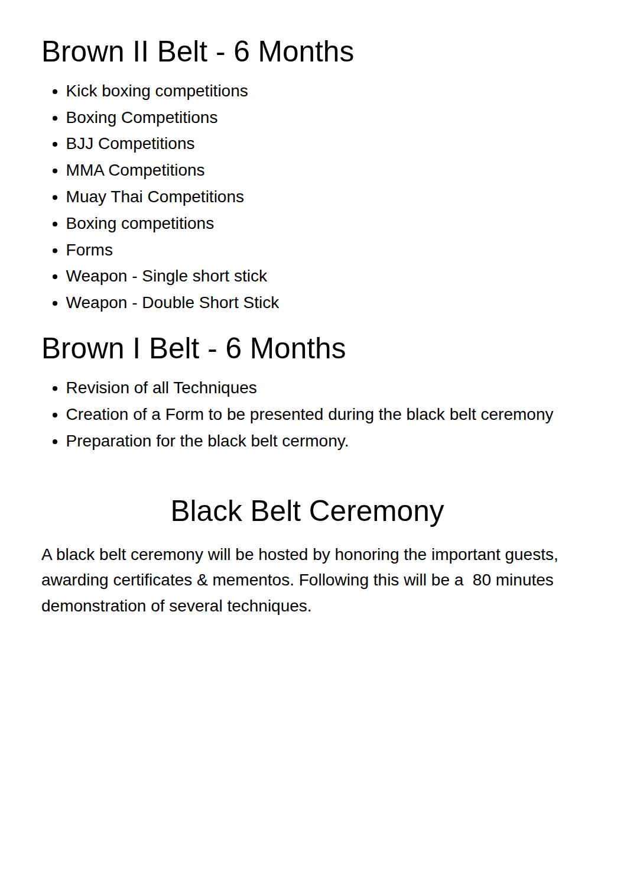Brown II Belt - 6 Months
Kick boxing competitions
Boxing Competitions
BJJ Competitions
MMA Competitions
Muay Thai Competitions
Boxing competitions
Forms
Weapon - Single short stick
Weapon - Double Short Stick
Brown I Belt - 6 Months
Revision of all Techniques
Creation of a Form to be presented during the black belt ceremony
Preparation for the black belt cermony.
Black Belt Ceremony
A black belt ceremony will be hosted by honoring the important guests, awarding certificates & mementos. Following this will be a 80 minutes demonstration of several techniques.